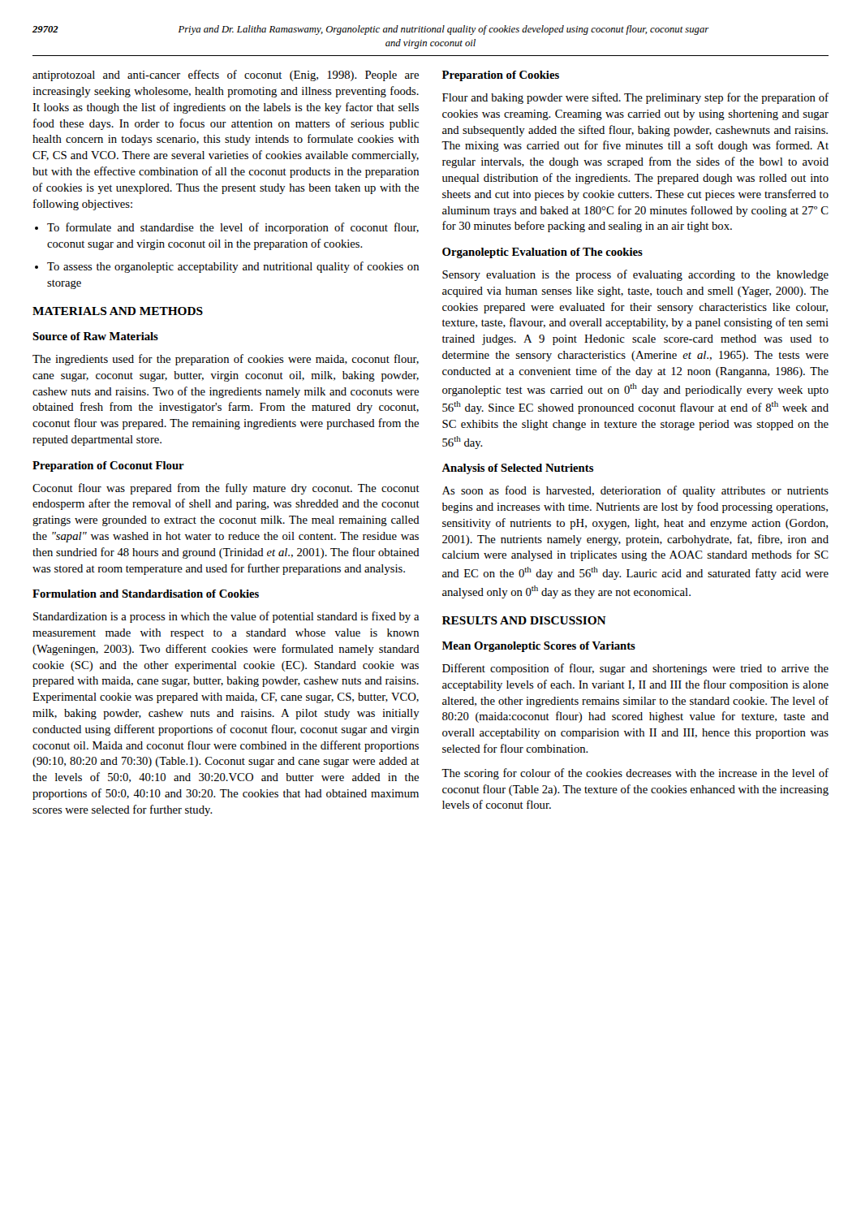29702 Priya and Dr. Lalitha Ramaswamy, Organoleptic and nutritional quality of cookies developed using coconut flour, coconut sugar and virgin coconut oil
antiprotozoal and anti-cancer effects of coconut (Enig, 1998). People are increasingly seeking wholesome, health promoting and illness preventing foods. It looks as though the list of ingredients on the labels is the key factor that sells food these days. In order to focus our attention on matters of serious public health concern in todays scenario, this study intends to formulate cookies with CF, CS and VCO. There are several varieties of cookies available commercially, but with the effective combination of all the coconut products in the preparation of cookies is yet unexplored. Thus the present study has been taken up with the following objectives:
To formulate and standardise the level of incorporation of coconut flour, coconut sugar and virgin coconut oil in the preparation of cookies.
To assess the organoleptic acceptability and nutritional quality of cookies on storage
MATERIALS AND METHODS
Source of Raw Materials
The ingredients used for the preparation of cookies were maida, coconut flour, cane sugar, coconut sugar, butter, virgin coconut oil, milk, baking powder, cashew nuts and raisins. Two of the ingredients namely milk and coconuts were obtained fresh from the investigator's farm. From the matured dry coconut, coconut flour was prepared. The remaining ingredients were purchased from the reputed departmental store.
Preparation of Coconut Flour
Coconut flour was prepared from the fully mature dry coconut. The coconut endosperm after the removal of shell and paring, was shredded and the coconut gratings were grounded to extract the coconut milk. The meal remaining called the "sapal" was washed in hot water to reduce the oil content. The residue was then sundried for 48 hours and ground (Trinidad et al., 2001). The flour obtained was stored at room temperature and used for further preparations and analysis.
Formulation and Standardisation of Cookies
Standardization is a process in which the value of potential standard is fixed by a measurement made with respect to a standard whose value is known (Wageningen, 2003). Two different cookies were formulated namely standard cookie (SC) and the other experimental cookie (EC). Standard cookie was prepared with maida, cane sugar, butter, baking powder, cashew nuts and raisins. Experimental cookie was prepared with maida, CF, cane sugar, CS, butter, VCO, milk, baking powder, cashew nuts and raisins. A pilot study was initially conducted using different proportions of coconut flour, coconut sugar and virgin coconut oil. Maida and coconut flour were combined in the different proportions (90:10, 80:20 and 70:30) (Table.1). Coconut sugar and cane sugar were added at the levels of 50:0, 40:10 and 30:20.VCO and butter were added in the proportions of 50:0, 40:10 and 30:20. The cookies that had obtained maximum scores were selected for further study.
Preparation of Cookies
Flour and baking powder were sifted. The preliminary step for the preparation of cookies was creaming. Creaming was carried out by using shortening and sugar and subsequently added the sifted flour, baking powder, cashewnuts and raisins. The mixing was carried out for five minutes till a soft dough was formed. At regular intervals, the dough was scraped from the sides of the bowl to avoid unequal distribution of the ingredients. The prepared dough was rolled out into sheets and cut into pieces by cookie cutters. These cut pieces were transferred to aluminum trays and baked at 180°C for 20 minutes followed by cooling at 27º C for 30 minutes before packing and sealing in an air tight box.
Organoleptic Evaluation of The cookies
Sensory evaluation is the process of evaluating according to the knowledge acquired via human senses like sight, taste, touch and smell (Yager, 2000). The cookies prepared were evaluated for their sensory characteristics like colour, texture, taste, flavour, and overall acceptability, by a panel consisting of ten semi trained judges. A 9 point Hedonic scale score-card method was used to determine the sensory characteristics (Amerine et al., 1965). The tests were conducted at a convenient time of the day at 12 noon (Ranganna, 1986). The organoleptic test was carried out on 0th day and periodically every week upto 56th day. Since EC showed pronounced coconut flavour at end of 8th week and SC exhibits the slight change in texture the storage period was stopped on the 56th day.
Analysis of Selected Nutrients
As soon as food is harvested, deterioration of quality attributes or nutrients begins and increases with time. Nutrients are lost by food processing operations, sensitivity of nutrients to pH, oxygen, light, heat and enzyme action (Gordon, 2001). The nutrients namely energy, protein, carbohydrate, fat, fibre, iron and calcium were analysed in triplicates using the AOAC standard methods for SC and EC on the 0th day and 56th day. Lauric acid and saturated fatty acid were analysed only on 0th day as they are not economical.
RESULTS AND DISCUSSION
Mean Organoleptic Scores of Variants
Different composition of flour, sugar and shortenings were tried to arrive the acceptability levels of each. In variant I, II and III the flour composition is alone altered, the other ingredients remains similar to the standard cookie. The level of 80:20 (maida:coconut flour) had scored highest value for texture, taste and overall acceptability on comparision with II and III, hence this proportion was selected for flour combination.
The scoring for colour of the cookies decreases with the increase in the level of coconut flour (Table 2a). The texture of the cookies enhanced with the increasing levels of coconut flour.